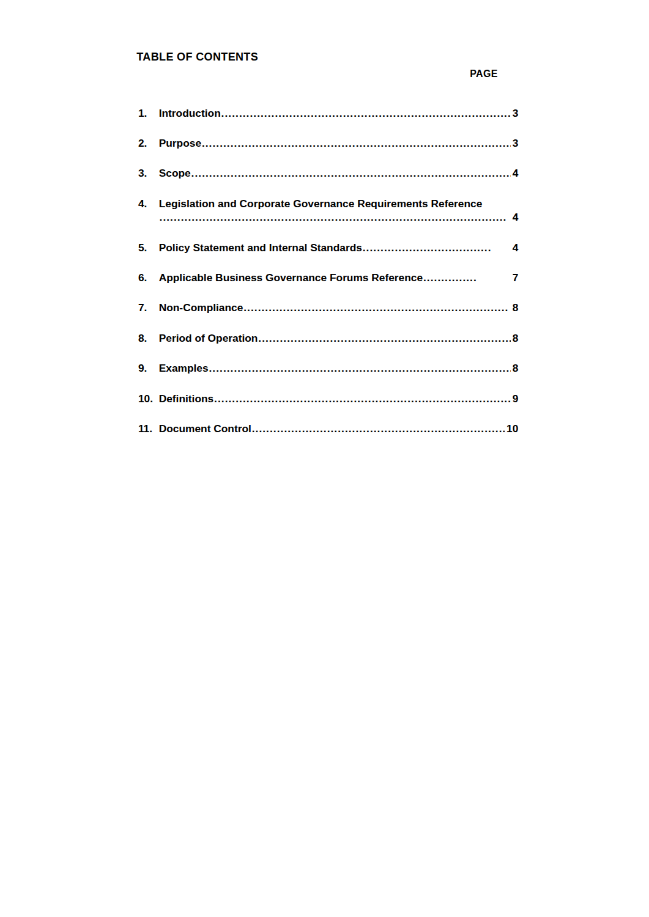TABLE OF CONTENTS
PAGE
1. Introduction ................................................................................. 3
2. Purpose ....................................................................................... 3
3. Scope .......................................................................................... 4
4. Legislation and Corporate Governance Requirements Reference ................................................................................................. 4
5. Policy Statement and Internal Standards .................................... 4
6. Applicable Business Governance Forums Reference ............... 7
7. Non-Compliance .......................................................................... 8
8. Period of Operation ....................................................................... 8
9. Examples ..................................................................................... 8
10. Definitions .................................................................................... 9
11. Document Control ....................................................................... 10